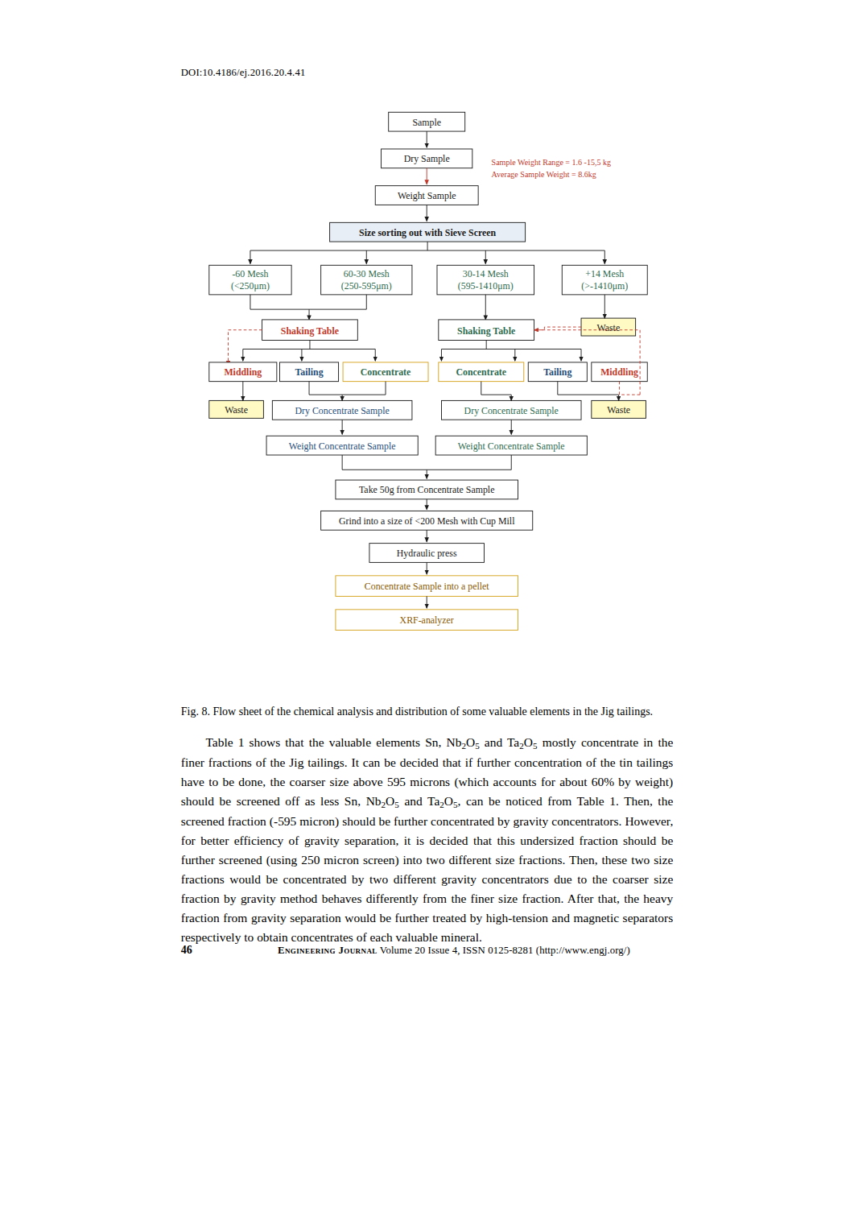DOI:10.4186/ej.2016.20.4.41
Sample Dry Sample Weight Sample Sample Weight Range = 1.6 -15,5 kg Average Sample Weight = 8.6kg Size sorting out with Sieve Screen -60 Mesh (<250μm) 60-30 Mesh (250-595μm) 30-14 Mesh (595-1410μm) +14 Mesh (>-1410μm) Waste Shaking Table Shaking Table Middling Tailing Concentrate Concentrate Tailing Middling Waste Waste Dry Concentrate Sample Dry Concentrate Sample Weight Concentrate Sample Weight Concentrate Sample Take 50g from Concentrate Sample Grind into a size of <200 Mesh with Cup Mill Hydraulic press Concentrate Sample into a pellet XRF-analyzer
Fig. 8. Flow sheet of the chemical analysis and distribution of some valuable elements in the Jig tailings.
Table 1 shows that the valuable elements Sn, Nb2O5 and Ta2O5 mostly concentrate in the finer fractions of the Jig tailings. It can be decided that if further concentration of the tin tailings have to be done, the coarser size above 595 microns (which accounts for about 60% by weight) should be screened off as less Sn, Nb2O5 and Ta2O5, can be noticed from Table 1. Then, the screened fraction (-595 micron) should be further concentrated by gravity concentrators. However, for better efficiency of gravity separation, it is decided that this undersized fraction should be further screened (using 250 micron screen) into two different size fractions. Then, these two size fractions would be concentrated by two different gravity concentrators due to the coarser size fraction by gravity method behaves differently from the finer size fraction. After that, the heavy fraction from gravity separation would be further treated by high-tension and magnetic separators respectively to obtain concentrates of each valuable mineral.
46 Engineering Journal Volume 20 Issue 4, ISSN 0125-8281 (http://www.engj.org/)